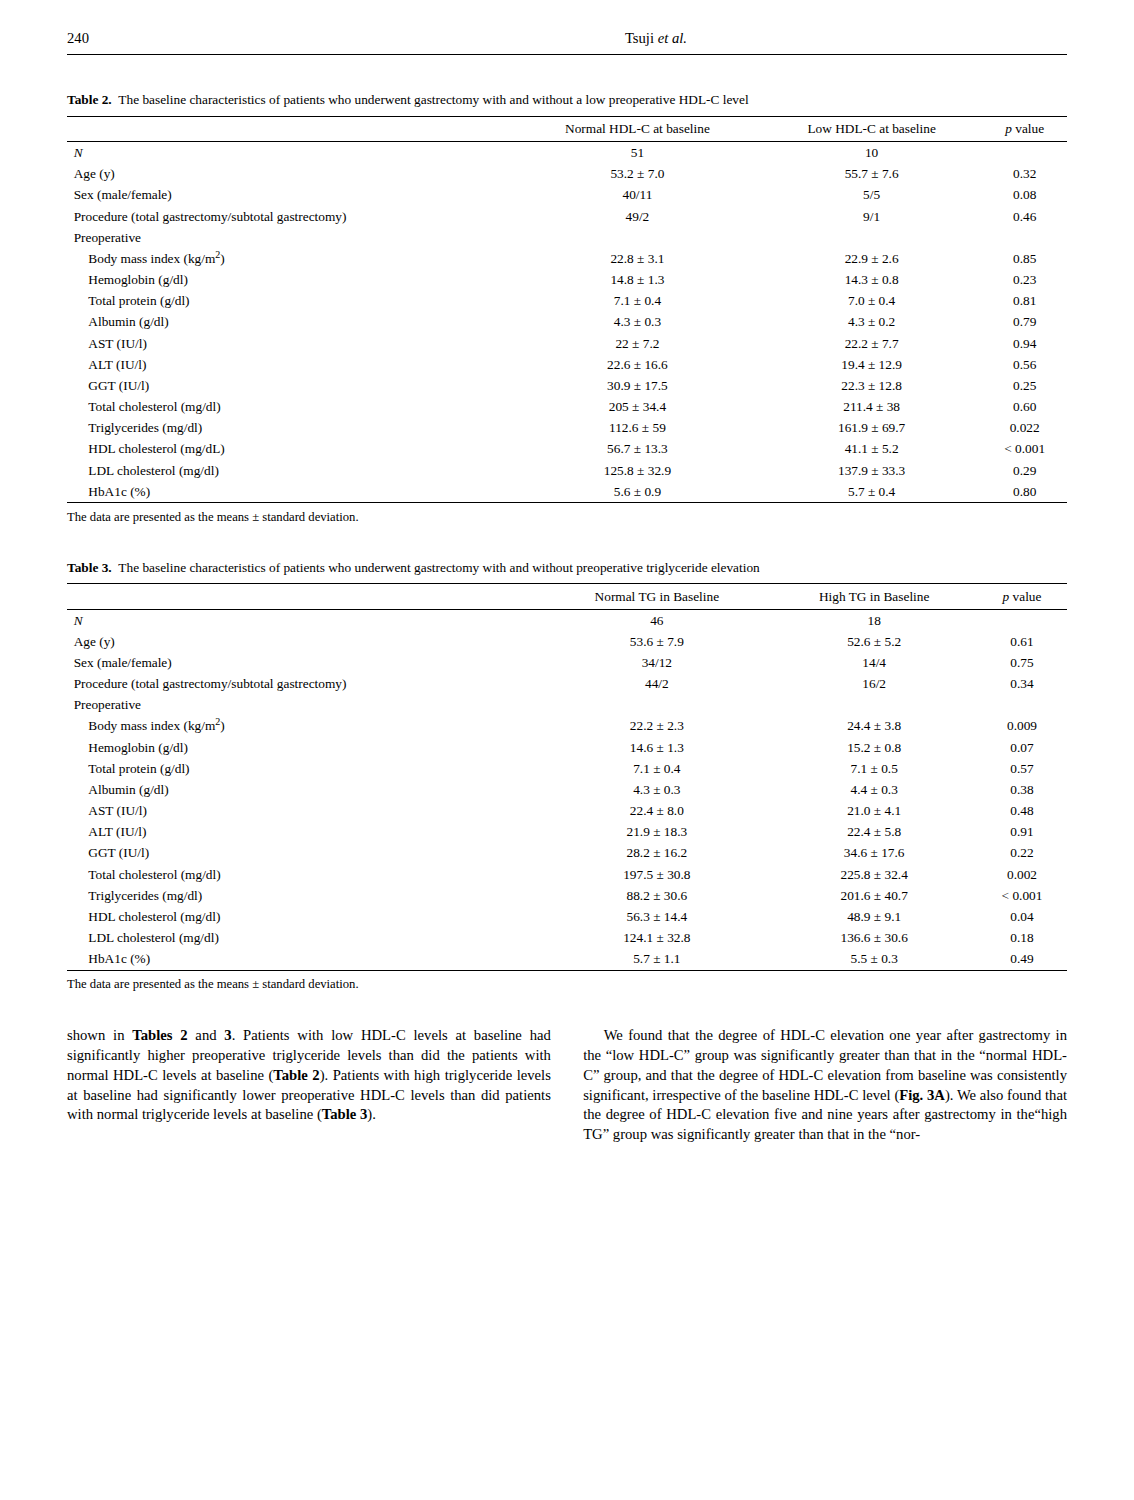240 Tsuji et al.
Table 2. The baseline characteristics of patients who underwent gastrectomy with and without a low preoperative HDL-C level
| | Normal HDL-C at baseline | Low HDL-C at baseline | p value |
| --- | --- | --- | --- |
| N | 51 | 10 | |
| Age (y) | 53.2 ± 7.0 | 55.7 ± 7.6 | 0.32 |
| Sex (male/female) | 40/11 | 5/5 | 0.08 |
| Procedure (total gastrectomy/subtotal gastrectomy) | 49/2 | 9/1 | 0.46 |
| Preoperative | | | |
| Body mass index (kg/m 2 ) | 22.8 ± 3.1 | 22.9 ± 2.6 | 0.85 |
| Hemoglobin (g/dl) | 14.8 ± 1.3 | 14.3 ± 0.8 | 0.23 |
| Total protein (g/dl) | 7.1 ± 0.4 | 7.0 ± 0.4 | 0.81 |
| Albumin (g/dl) | 4.3 ± 0.3 | 4.3 ± 0.2 | 0.79 |
| AST (IU/l) | 22 ± 7.2 | 22.2 ± 7.7 | 0.94 |
| ALT (IU/l) | 22.6 ± 16.6 | 19.4 ± 12.9 | 0.56 |
| GGT (IU/l) | 30.9 ± 17.5 | 22.3 ± 12.8 | 0.25 |
| Total cholesterol (mg/dl) | 205 ± 34.4 | 211.4 ± 38 | 0.60 |
| Triglycerides (mg/dl) | 112.6 ± 59 | 161.9 ± 69.7 | 0.022 |
| HDL cholesterol (mg/dL) | 56.7 ± 13.3 | 41.1 ± 5.2 | < 0.001 |
| LDL cholesterol (mg/dl) | 125.8 ± 32.9 | 137.9 ± 33.3 | 0.29 |
| HbA1c (%) | 5.6 ± 0.9 | 5.7 ± 0.4 | 0.80 |
The data are presented as the means ± standard deviation.
Table 3. The baseline characteristics of patients who underwent gastrectomy with and without preoperative triglyceride elevation
| | Normal TG in Baseline | High TG in Baseline | p value |
| --- | --- | --- | --- |
| N | 46 | 18 | |
| Age (y) | 53.6 ± 7.9 | 52.6 ± 5.2 | 0.61 |
| Sex (male/female) | 34/12 | 14/4 | 0.75 |
| Procedure (total gastrectomy/subtotal gastrectomy) | 44/2 | 16/2 | 0.34 |
| Preoperative | | | |
| Body mass index (kg/m 2 ) | 22.2 ± 2.3 | 24.4 ± 3.8 | 0.009 |
| Hemoglobin (g/dl) | 14.6 ± 1.3 | 15.2 ± 0.8 | 0.07 |
| Total protein (g/dl) | 7.1 ± 0.4 | 7.1 ± 0.5 | 0.57 |
| Albumin (g/dl) | 4.3 ± 0.3 | 4.4 ± 0.3 | 0.38 |
| AST (IU/l) | 22.4 ± 8.0 | 21.0 ± 4.1 | 0.48 |
| ALT (IU/l) | 21.9 ± 18.3 | 22.4 ± 5.8 | 0.91 |
| GGT (IU/l) | 28.2 ± 16.2 | 34.6 ± 17.6 | 0.22 |
| Total cholesterol (mg/dl) | 197.5 ± 30.8 | 225.8 ± 32.4 | 0.002 |
| Triglycerides (mg/dl) | 88.2 ± 30.6 | 201.6 ± 40.7 | < 0.001 |
| HDL cholesterol (mg/dl) | 56.3 ± 14.4 | 48.9 ± 9.1 | 0.04 |
| LDL cholesterol (mg/dl) | 124.1 ± 32.8 | 136.6 ± 30.6 | 0.18 |
| HbA1c (%) | 5.7 ± 1.1 | 5.5 ± 0.3 | 0.49 |
The data are presented as the means ± standard deviation.
shown in Tables 2 and 3. Patients with low HDL-C levels at baseline had significantly higher preoperative triglyceride levels than did the patients with normal HDL-C levels at baseline (Table 2). Patients with high triglyceride levels at baseline had significantly lower preoperative HDL-C levels than did patients with normal triglyceride levels at baseline (Table 3).
We found that the degree of HDL-C elevation one year after gastrectomy in the “low HDL-C” group was significantly greater than that in the “normal HDL-C” group, and that the degree of HDL-C elevation from baseline was consistently significant, irrespective of the baseline HDL-C level (Fig. 3A). We also found that the degree of HDL-C elevation five and nine years after gastrectomy in the“high TG” group was significantly greater than that in the “nor-